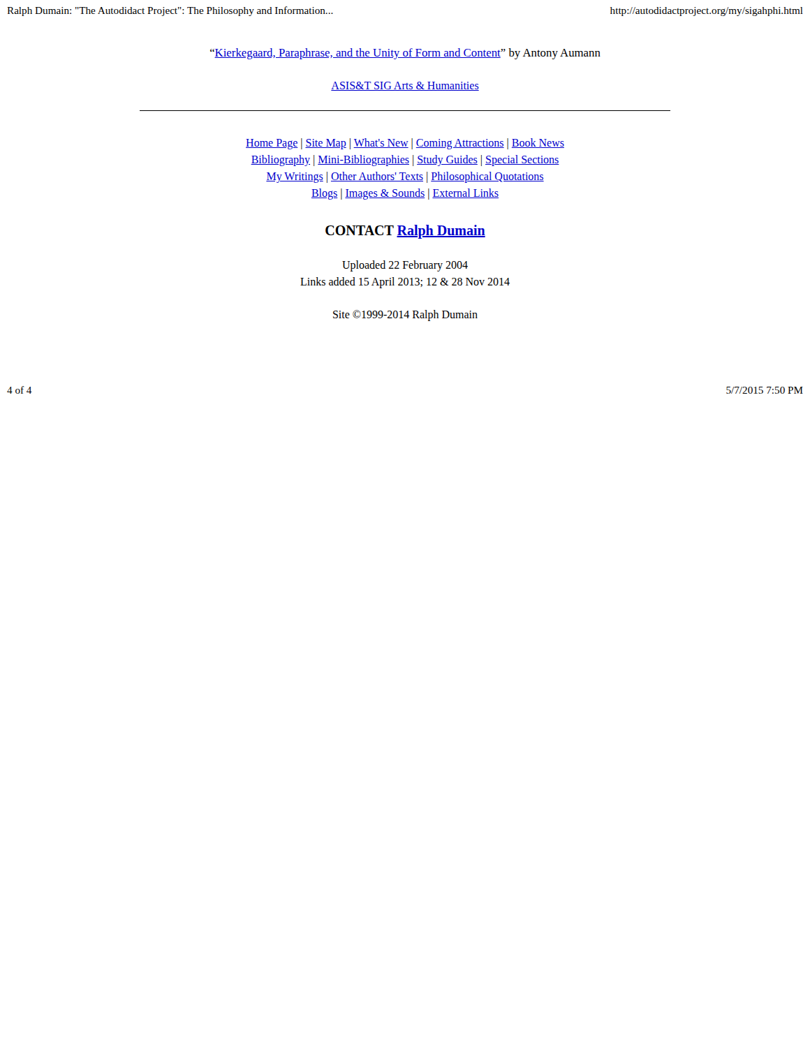Ralph Dumain: "The Autodidact Project": The Philosophy and Information...
http://autodidactproject.org/my/sigahphi.html
“Kierkegaard, Paraphrase, and the Unity of Form and Content” by Antony Aumann
ASIS&T SIG Arts & Humanities
Home Page | Site Map | What's New | Coming Attractions | Book News
Bibliography | Mini-Bibliographies | Study Guides | Special Sections
My Writings | Other Authors' Texts | Philosophical Quotations
Blogs | Images & Sounds | External Links
CONTACT Ralph Dumain
Uploaded 22 February 2004
Links added 15 April 2013; 12 & 28 Nov 2014
Site ©1999-2014 Ralph Dumain
4 of 4
5/7/2015 7:50 PM